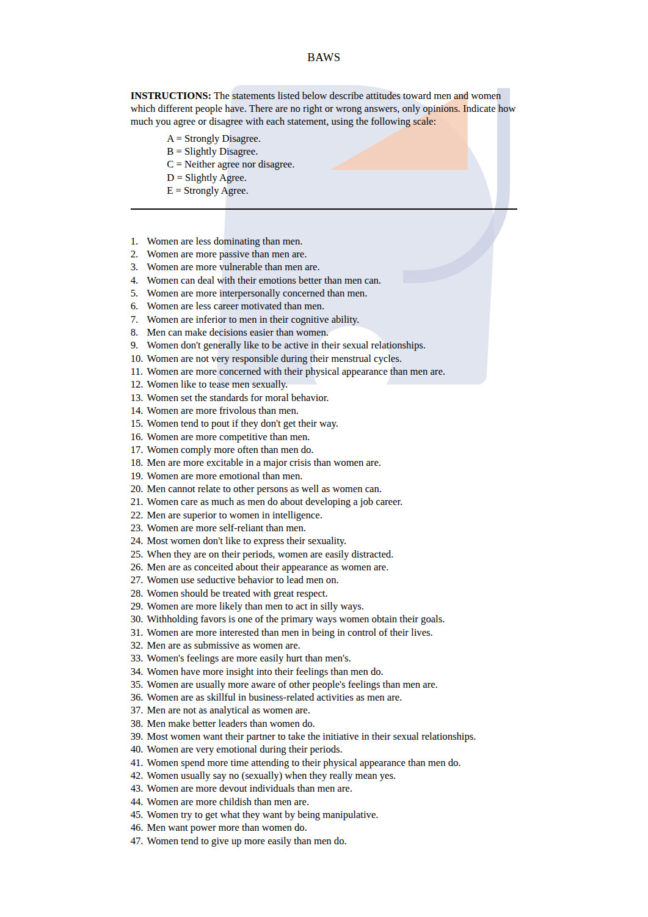BAWS
INSTRUCTIONS: The statements listed below describe attitudes toward men and women which different people have. There are no right or wrong answers, only opinions. Indicate how much you agree or disagree with each statement, using the following scale:
A = Strongly Disagree.
B = Slightly Disagree.
C = Neither agree nor disagree.
D = Slightly Agree.
E = Strongly Agree.
1. Women are less dominating than men.
2. Women are more passive than men are.
3. Women are more vulnerable than men are.
4. Women can deal with their emotions better than men can.
5. Women are more interpersonally concerned than men.
6. Women are less career motivated than men.
7. Women are inferior to men in their cognitive ability.
8. Men can make decisions easier than women.
9. Women don't generally like to be active in their sexual relationships.
10. Women are not very responsible during their menstrual cycles.
11. Women are more concerned with their physical appearance than men are.
12. Women like to tease men sexually.
13. Women set the standards for moral behavior.
14. Women are more frivolous than men.
15. Women tend to pout if they don't get their way.
16. Women are more competitive than men.
17. Women comply more often than men do.
18. Men are more excitable in a major crisis than women are.
19. Women are more emotional than men.
20. Men cannot relate to other persons as well as women can.
21. Women care as much as men do about developing a job career.
22. Men are superior to women in intelligence.
23. Women are more self-reliant than men.
24. Most women don't like to express their sexuality.
25. When they are on their periods, women are easily distracted.
26. Men are as conceited about their appearance as women are.
27. Women use seductive behavior to lead men on.
28. Women should be treated with great respect.
29. Women are more likely than men to act in silly ways.
30. Withholding favors is one of the primary ways women obtain their goals.
31. Women are more interested than men in being in control of their lives.
32. Men are as submissive as women are.
33. Women's feelings are more easily hurt than men's.
34. Women have more insight into their feelings than men do.
35. Women are usually more aware of other people's feelings than men are.
36. Women are as skillful in business-related activities as men are.
37. Men are not as analytical as women are.
38. Men make better leaders than women do.
39. Most women want their partner to take the initiative in their sexual relationships.
40. Women are very emotional during their periods.
41. Women spend more time attending to their physical appearance than men do.
42. Women usually say no (sexually) when they really mean yes.
43. Women are more devout individuals than men are.
44. Women are more childish than men are.
45. Women try to get what they want by being manipulative.
46. Men want power more than women do.
47. Women tend to give up more easily than men do.